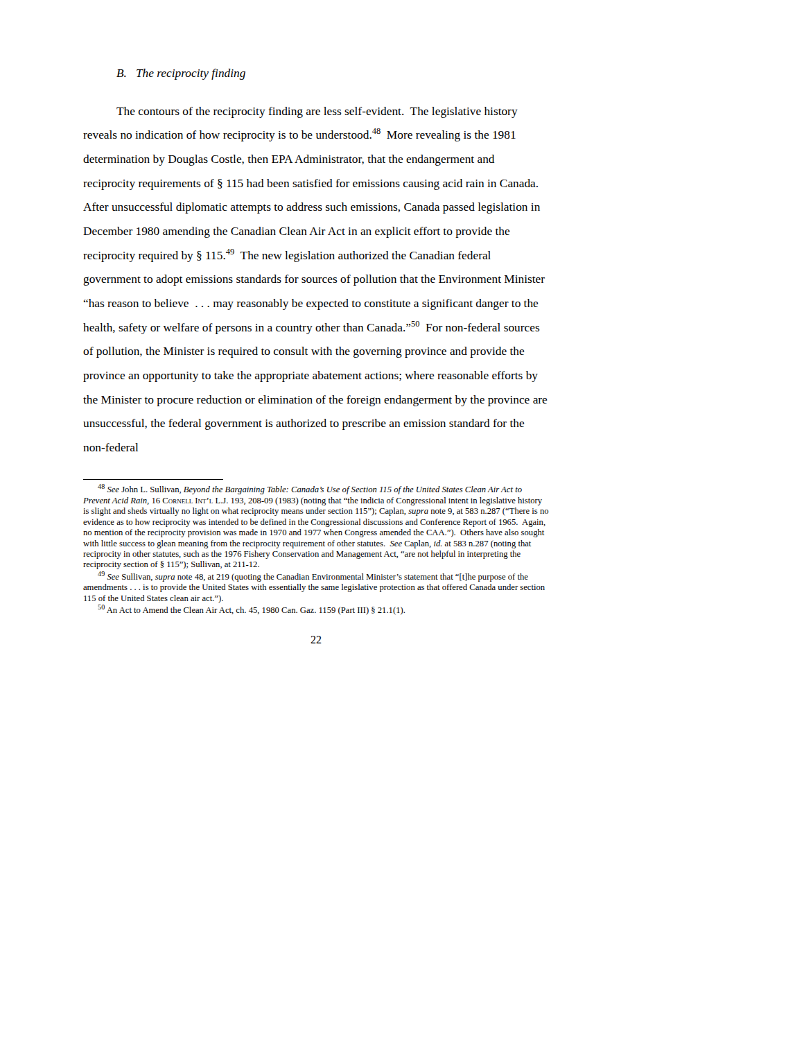B. The reciprocity finding
The contours of the reciprocity finding are less self-evident. The legislative history reveals no indication of how reciprocity is to be understood.48 More revealing is the 1981 determination by Douglas Costle, then EPA Administrator, that the endangerment and reciprocity requirements of § 115 had been satisfied for emissions causing acid rain in Canada. After unsuccessful diplomatic attempts to address such emissions, Canada passed legislation in December 1980 amending the Canadian Clean Air Act in an explicit effort to provide the reciprocity required by § 115.49 The new legislation authorized the Canadian federal government to adopt emissions standards for sources of pollution that the Environment Minister “has reason to believe . . . may reasonably be expected to constitute a significant danger to the health, safety or welfare of persons in a country other than Canada.”50 For non-federal sources of pollution, the Minister is required to consult with the governing province and provide the province an opportunity to take the appropriate abatement actions; where reasonable efforts by the Minister to procure reduction or elimination of the foreign endangerment by the province are unsuccessful, the federal government is authorized to prescribe an emission standard for the non-federal
48 See John L. Sullivan, Beyond the Bargaining Table: Canada’s Use of Section 115 of the United States Clean Air Act to Prevent Acid Rain, 16 Cornell Int’l L.J. 193, 208-09 (1983) (noting that “the indicia of Congressional intent in legislative history is slight and sheds virtually no light on what reciprocity means under section 115”); Caplan, supra note 9, at 583 n.287 (“There is no evidence as to how reciprocity was intended to be defined in the Congressional discussions and Conference Report of 1965. Again, no mention of the reciprocity provision was made in 1970 and 1977 when Congress amended the CAA.”). Others have also sought with little success to glean meaning from the reciprocity requirement of other statutes. See Caplan, id. at 583 n.287 (noting that reciprocity in other statutes, such as the 1976 Fishery Conservation and Management Act, “are not helpful in interpreting the reciprocity section of § 115”); Sullivan, at 211-12.
49 See Sullivan, supra note 48, at 219 (quoting the Canadian Environmental Minister’s statement that “[t]he purpose of the amendments . . . is to provide the United States with essentially the same legislative protection as that offered Canada under section 115 of the United States clean air act.”).
50 An Act to Amend the Clean Air Act, ch. 45, 1980 Can. Gaz. 1159 (Part III) § 21.1(1).
22